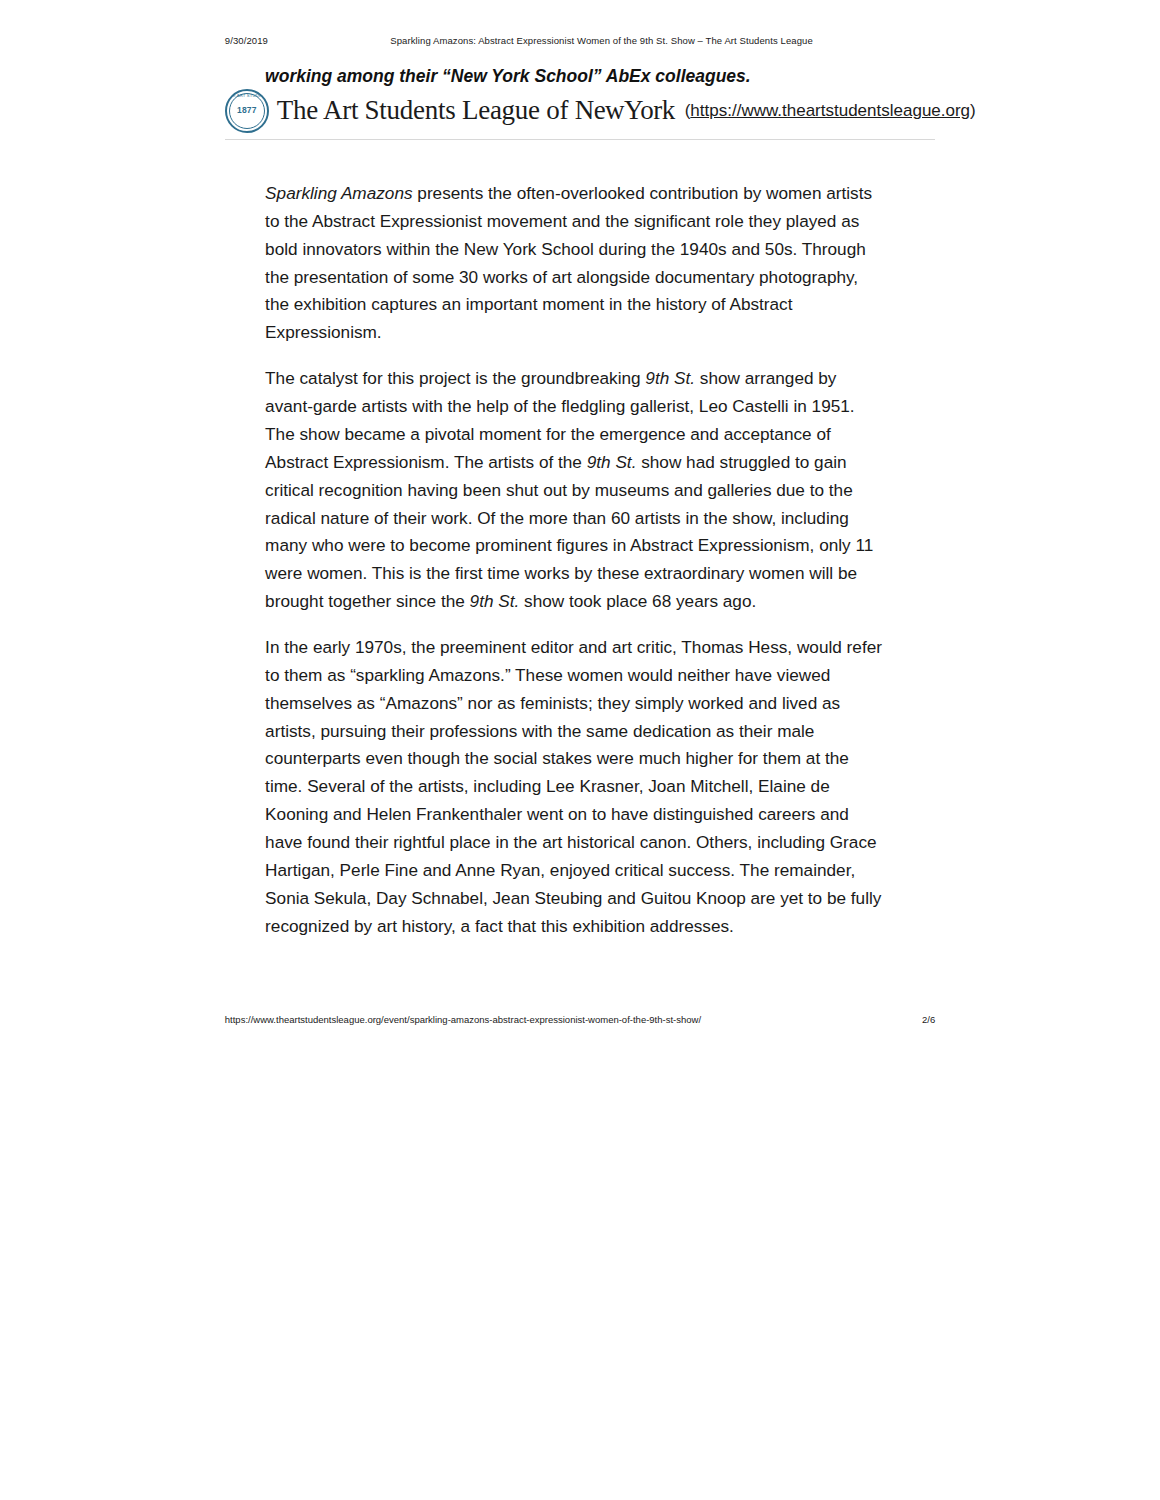9/30/2019
Sparkling Amazons: Abstract Expressionist Women of the 9th St. Show – The Art Students League
working among their “New York School” AbEx colleagues.
THE ART STUDENTS LEAGUE
1877
The Art Students League of NewYork
(https://www.theartstudentsleague.org)
Sparkling Amazons presents the often-overlooked contribution by women artists to the Abstract Expressionist movement and the significant role they played as bold innovators within the New York School during the 1940s and 50s. Through the presentation of some 30 works of art alongside documentary photography, the exhibition captures an important moment in the history of Abstract Expressionism.
The catalyst for this project is the groundbreaking 9th St. show arranged by avant-garde artists with the help of the fledgling gallerist, Leo Castelli in 1951. The show became a pivotal moment for the emergence and acceptance of Abstract Expressionism. The artists of the 9th St. show had struggled to gain critical recognition having been shut out by museums and galleries due to the radical nature of their work. Of the more than 60 artists in the show, including many who were to become prominent figures in Abstract Expressionism, only 11 were women. This is the first time works by these extraordinary women will be brought together since the 9th St. show took place 68 years ago.
In the early 1970s, the preeminent editor and art critic, Thomas Hess, would refer to them as “sparkling Amazons.” These women would neither have viewed themselves as “Amazons” nor as feminists; they simply worked and lived as artists, pursuing their professions with the same dedication as their male counterparts even though the social stakes were much higher for them at the time. Several of the artists, including Lee Krasner, Joan Mitchell, Elaine de Kooning and Helen Frankenthaler went on to have distinguished careers and have found their rightful place in the art historical canon. Others, including Grace Hartigan, Perle Fine and Anne Ryan, enjoyed critical success. The remainder, Sonia Sekula, Day Schnabel, Jean Steubing and Guitou Knoop are yet to be fully recognized by art history, a fact that this exhibition addresses.
https://www.theartstudentsleague.org/event/sparkling-amazons-abstract-expressionist-women-of-the-9th-st-show/
2/6